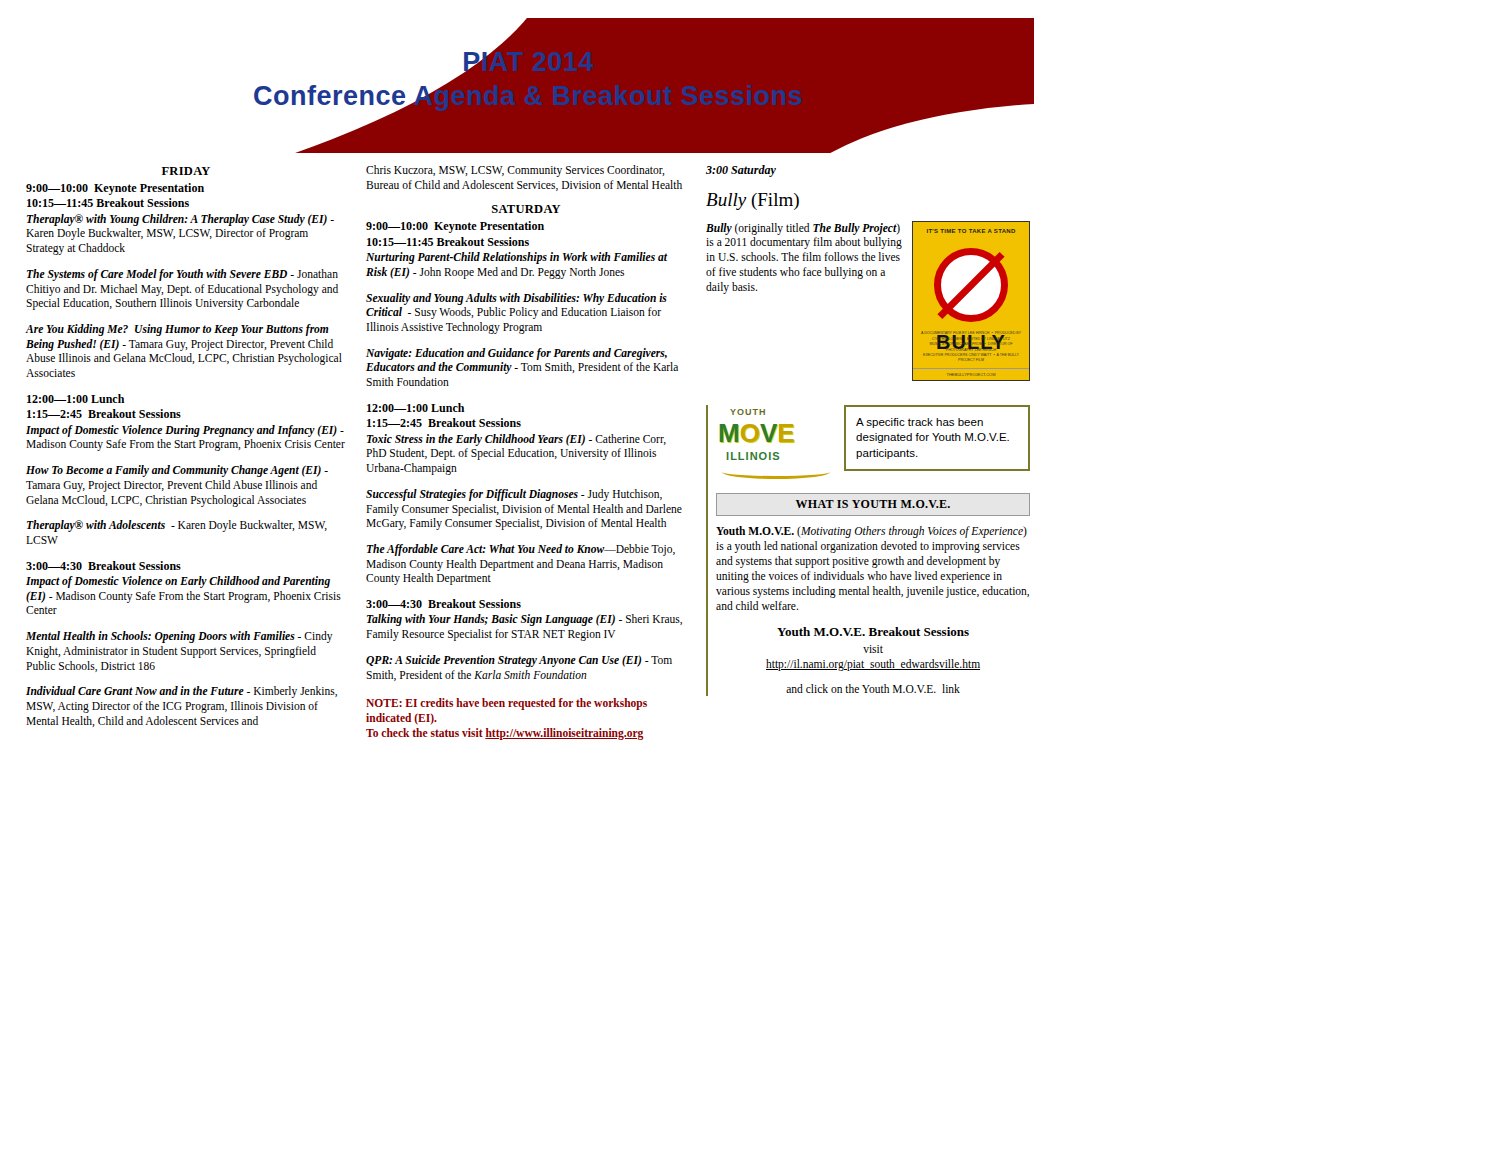PIAT 2014Conference Agenda & Breakout Sessions
FRIDAY
9:00—10:00 Keynote Presentation
10:15—11:45 Breakout Sessions
Theraplay® with Young Children: A Theraplay Case Study (EI) - Karen Doyle Buckwalter, MSW, LCSW, Director of Program Strategy at Chaddock
The Systems of Care Model for Youth with Severe EBD - Jonathan Chitiyo and Dr. Michael May, Dept. of Educational Psychology and Special Education, Southern Illinois University Carbondale
Are You Kidding Me? Using Humor to Keep Your Buttons from Being Pushed! (EI) - Tamara Guy, Project Director, Prevent Child Abuse Illinois and Gelana McCloud, LCPC, Christian Psychological Associates
12:00—1:00 Lunch
1:15—2:45 Breakout Sessions
Impact of Domestic Violence During Pregnancy and Infancy (EI) - Madison County Safe From the Start Program, Phoenix Crisis Center
How To Become a Family and Community Change Agent (EI) - Tamara Guy, Project Director, Prevent Child Abuse Illinois and Gelana McCloud, LCPC, Christian Psychological Associates
Theraplay® with Adolescents - Karen Doyle Buckwalter, MSW, LCSW
3:00—4:30 Breakout Sessions
Impact of Domestic Violence on Early Childhood and Parenting (EI) - Madison County Safe From the Start Program, Phoenix Crisis Center
Mental Health in Schools: Opening Doors with Families - Cindy Knight, Administrator in Student Support Services, Springfield Public Schools, District 186
Individual Care Grant Now and in the Future - Kimberly Jenkins, MSW, Acting Director of the ICG Program, Illinois Division of Mental Health, Child and Adolescent Services and
Chris Kuczora, MSW, LCSW, Community Services Coordinator, Bureau of Child and Adolescent Services, Division of Mental Health
SATURDAY
9:00—10:00 Keynote Presentation
10:15—11:45 Breakout Sessions
Nurturing Parent-Child Relationships in Work with Families at Risk (EI) - John Roope Med and Dr. Peggy North Jones
Sexuality and Young Adults with Disabilities: Why Education is Critical - Susy Woods, Public Policy and Education Liaison for Illinois Assistive Technology Program
Navigate: Education and Guidance for Parents and Caregivers, Educators and the Community - Tom Smith, President of the Karla Smith Foundation
12:00—1:00 Lunch
1:15—2:45 Breakout Sessions
Toxic Stress in the Early Childhood Years (EI) - Catherine Corr, PhD Student, Dept. of Special Education, University of Illinois Urbana-Champaign
Successful Strategies for Difficult Diagnoses - Judy Hutchison, Family Consumer Specialist, Division of Mental Health and Darlene McGary, Family Consumer Specialist, Division of Mental Health
The Affordable Care Act: What You Need to Know—Debbie Tojo, Madison County Health Department and Deana Harris, Madison County Health Department
3:00—4:30 Breakout Sessions
Talking with Your Hands; Basic Sign Language (EI) - Sheri Kraus, Family Resource Specialist for STAR NET Region IV
QPR: A Suicide Prevention Strategy Anyone Can Use (EI) - Tom Smith, President of the Karla Smith Foundation
NOTE: EI credits have been requested for the workshops indicated (EI).
To check the status visit http://www.illinoiseitraining.org
3:00 Saturday
Bully (Film)
IT'S TIME TO TAKE A STAND
BULLY
A DOCUMENTARY FILM BY LEE HIRSCH • PRODUCED BY CYNTHIA LOWEN • EDITED BY LINDSAY UTZ
MUSIC BY ION MICHAEL FROM • DIRECTOR OF PHOTOGRAPHY LEE HIRSCH
EXECUTIVE PRODUCERS CINDY WAITT • A THE BULLY PROJECT FILM
THEBULLYPROJECT.COM
Bully (originally titled The Bully Project) is a 2011 documentary film about bullying in U.S. schools. The film follows the lives of five students who face bullying on a daily basis.
YOUTH
MOVE
ILLINOIS
A specific track has been designated for Youth M.O.V.E. participants.
WHAT IS YOUTH M.O.V.E.
Youth M.O.V.E. (Motivating Others through Voices of Experience) is a youth led national organization devoted to improving services and systems that support positive growth and development by uniting the voices of individuals who have lived experience in various systems including mental health, juvenile justice, education, and child welfare.
Youth M.O.V.E. Breakout Sessions
visit
http://il.nami.org/piat_south_edwardsville.htm
and click on the Youth M.O.V.E. link